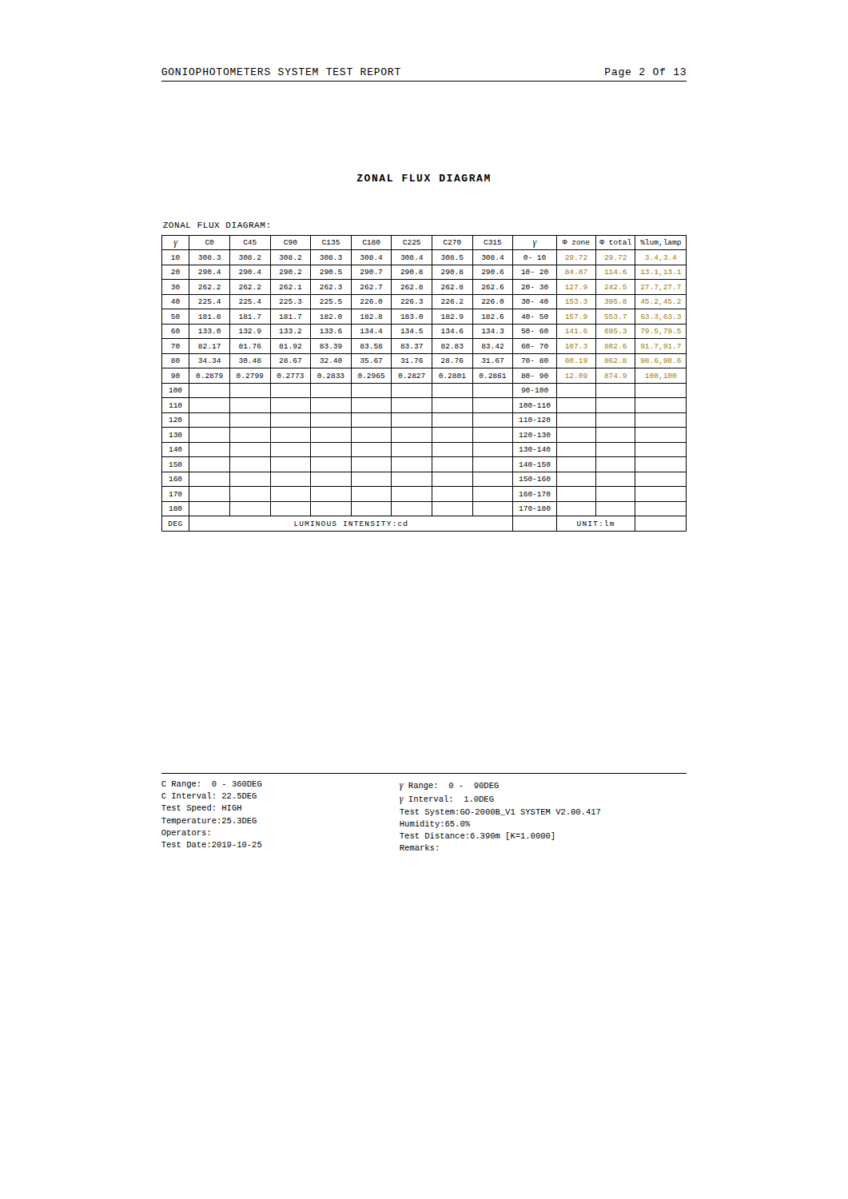GONIOPHOTOMETERS SYSTEM TEST REPORT
Page 2 Of 13
ZONAL FLUX DIAGRAM
ZONAL FLUX DIAGRAM:
| γ | C0 | C45 | C90 | C135 | C180 | C225 | C270 | C315 | γ | Φ zone | Φ total | %lum,lamp |
| --- | --- | --- | --- | --- | --- | --- | --- | --- | --- | --- | --- | --- |
| 10 | 308.3 | 308.2 | 308.2 | 308.3 | 308.4 | 308.4 | 308.5 | 308.4 | 0- 10 | 29.72 | 29.72 | 3.4,3.4 |
| 20 | 290.4 | 290.4 | 290.2 | 290.5 | 290.7 | 290.8 | 290.8 | 290.6 | 10- 20 | 84.87 | 114.6 | 13.1,13.1 |
| 30 | 262.2 | 262.2 | 262.1 | 262.3 | 262.7 | 262.8 | 262.8 | 262.6 | 20- 30 | 127.9 | 242.5 | 27.7,27.7 |
| 40 | 225.4 | 225.4 | 225.3 | 225.5 | 226.0 | 226.3 | 226.2 | 226.0 | 30- 40 | 153.3 | 395.8 | 45.2,45.2 |
| 50 | 181.8 | 181.7 | 181.7 | 182.0 | 182.8 | 183.0 | 182.9 | 182.6 | 40- 50 | 157.9 | 553.7 | 63.3,63.3 |
| 60 | 133.0 | 132.9 | 133.2 | 133.6 | 134.4 | 134.5 | 134.6 | 134.3 | 50- 60 | 141.6 | 695.3 | 79.5,79.5 |
| 70 | 82.17 | 81.76 | 81.92 | 83.39 | 83.58 | 83.37 | 82.83 | 83.42 | 60- 70 | 107.3 | 802.6 | 91.7,91.7 |
| 80 | 34.34 | 30.48 | 28.67 | 32.40 | 35.67 | 31.76 | 28.76 | 31.67 | 70- 80 | 60.19 | 862.8 | 98.6,98.6 |
| 90 | 0.2879 | 0.2799 | 0.2773 | 0.2833 | 0.2965 | 0.2827 | 0.2801 | 0.2861 | 80- 90 | 12.09 | 874.9 | 100,100 |
| 100 | | | | | | | | | 90-100 | | | |
| 110 | | | | | | | | | 100-110 | | | |
| 120 | | | | | | | | | 110-120 | | | |
| 130 | | | | | | | | | 120-130 | | | |
| 140 | | | | | | | | | 130-140 | | | |
| 150 | | | | | | | | | 140-150 | | | |
| 160 | | | | | | | | | 150-160 | | | |
| 170 | | | | | | | | | 160-170 | | | |
| 180 | | | | | | | | | 170-180 | | | |
| DEG | LUMINOUS INTENSITY:cd | | UNIT:lm | |
C Range: 0 - 360DEG C Interval: 22.5DEG Test Speed: HIGH Temperature:25.3DEG Operators: Test Date:2019-10-25
γ Range: 0 - 90DEG γ Interval: 1.0DEG Test System:GO-2000B_V1 SYSTEM V2.00.417 Humidity:65.0% Test Distance:6.390m [K=1.0000] Remarks: